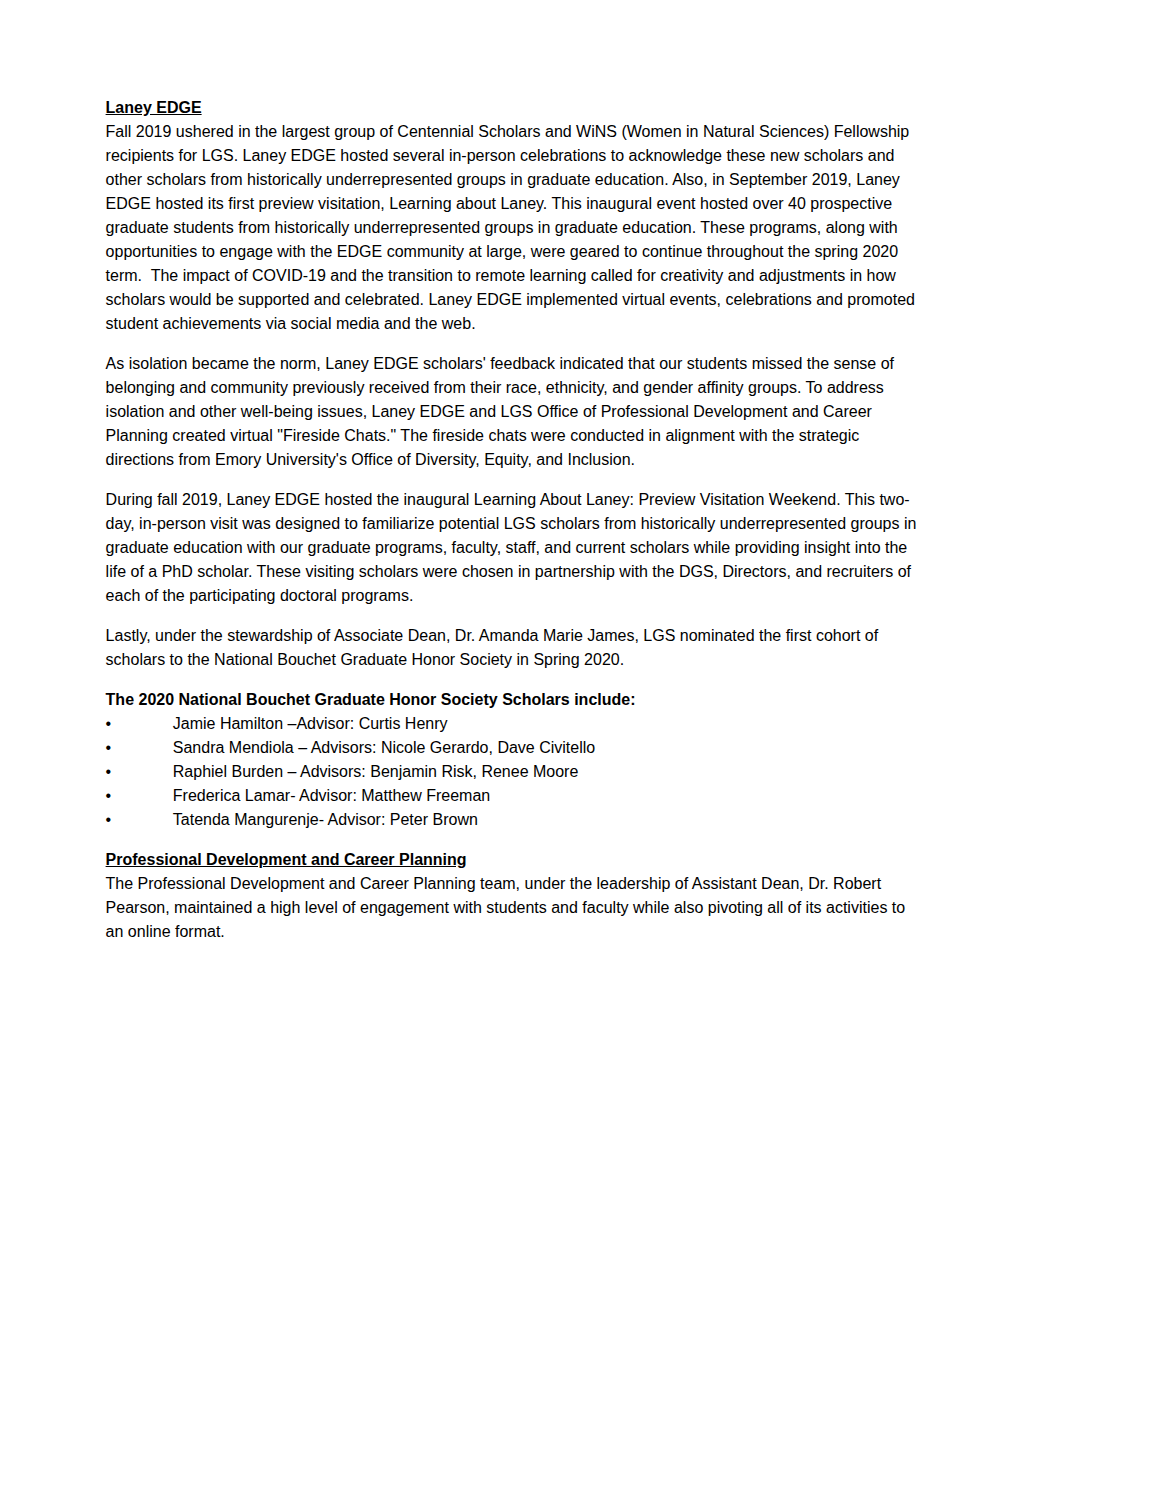Laney EDGE
Fall 2019 ushered in the largest group of Centennial Scholars and WiNS (Women in Natural Sciences) Fellowship recipients for LGS. Laney EDGE hosted several in-person celebrations to acknowledge these new scholars and other scholars from historically underrepresented groups in graduate education. Also, in September 2019, Laney EDGE hosted its first preview visitation, Learning about Laney. This inaugural event hosted over 40 prospective graduate students from historically underrepresented groups in graduate education. These programs, along with opportunities to engage with the EDGE community at large, were geared to continue throughout the spring 2020 term. The impact of COVID-19 and the transition to remote learning called for creativity and adjustments in how scholars would be supported and celebrated. Laney EDGE implemented virtual events, celebrations and promoted student achievements via social media and the web.
As isolation became the norm, Laney EDGE scholars' feedback indicated that our students missed the sense of belonging and community previously received from their race, ethnicity, and gender affinity groups. To address isolation and other well-being issues, Laney EDGE and LGS Office of Professional Development and Career Planning created virtual "Fireside Chats." The fireside chats were conducted in alignment with the strategic directions from Emory University's Office of Diversity, Equity, and Inclusion.
During fall 2019, Laney EDGE hosted the inaugural Learning About Laney: Preview Visitation Weekend. This two-day, in-person visit was designed to familiarize potential LGS scholars from historically underrepresented groups in graduate education with our graduate programs, faculty, staff, and current scholars while providing insight into the life of a PhD scholar. These visiting scholars were chosen in partnership with the DGS, Directors, and recruiters of each of the participating doctoral programs.
Lastly, under the stewardship of Associate Dean, Dr. Amanda Marie James, LGS nominated the first cohort of scholars to the National Bouchet Graduate Honor Society in Spring 2020.
The 2020 National Bouchet Graduate Honor Society Scholars include:
Jamie Hamilton –Advisor: Curtis Henry
Sandra Mendiola – Advisors: Nicole Gerardo, Dave Civitello
Raphiel Burden – Advisors: Benjamin Risk, Renee Moore
Frederica Lamar- Advisor: Matthew Freeman
Tatenda Mangurenje- Advisor: Peter Brown
Professional Development and Career Planning
The Professional Development and Career Planning team, under the leadership of Assistant Dean, Dr. Robert Pearson, maintained a high level of engagement with students and faculty while also pivoting all of its activities to an online format.